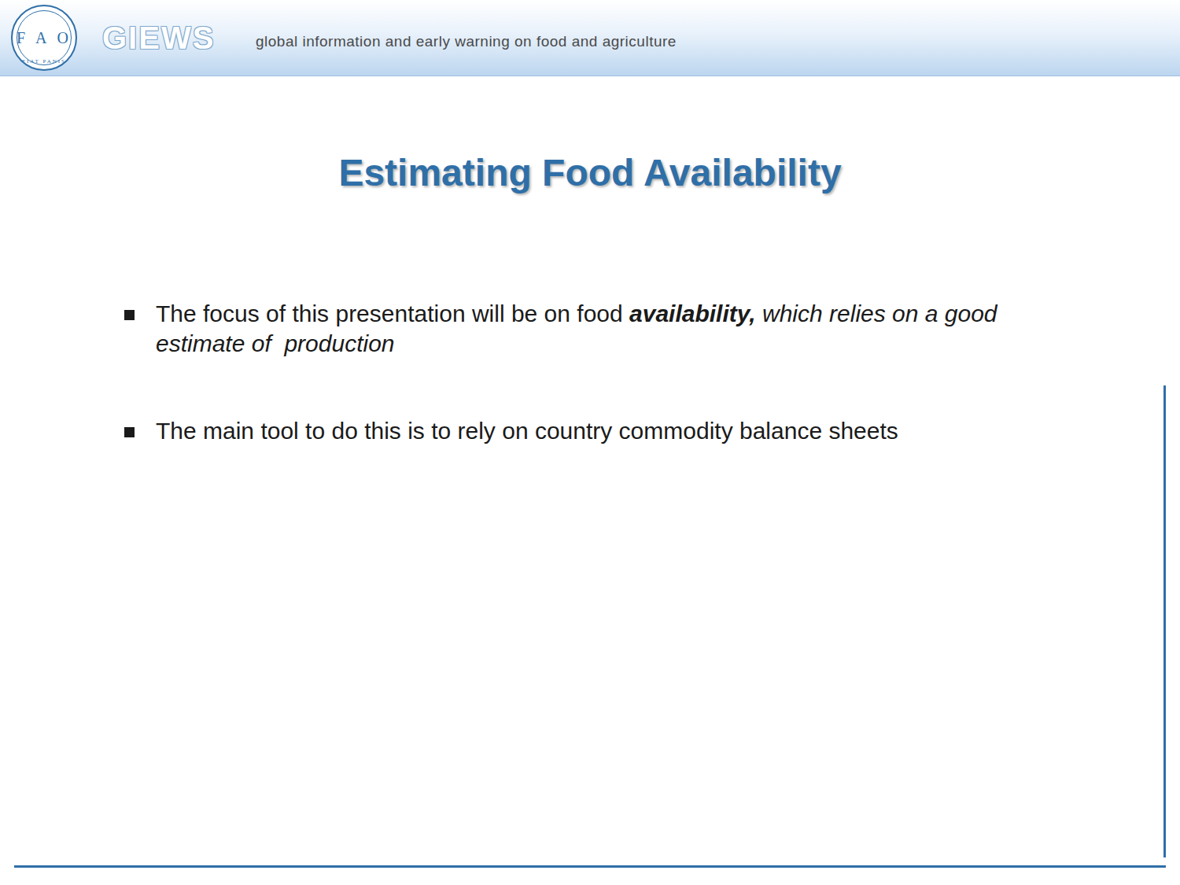F A O
FIAT PANIS
GIEWS
global information and early warning on food and agriculture
Estimating Food Availability
The focus of this presentation will be on food availability, which relies on a good estimate of production
The main tool to do this is to rely on country commodity balance sheets